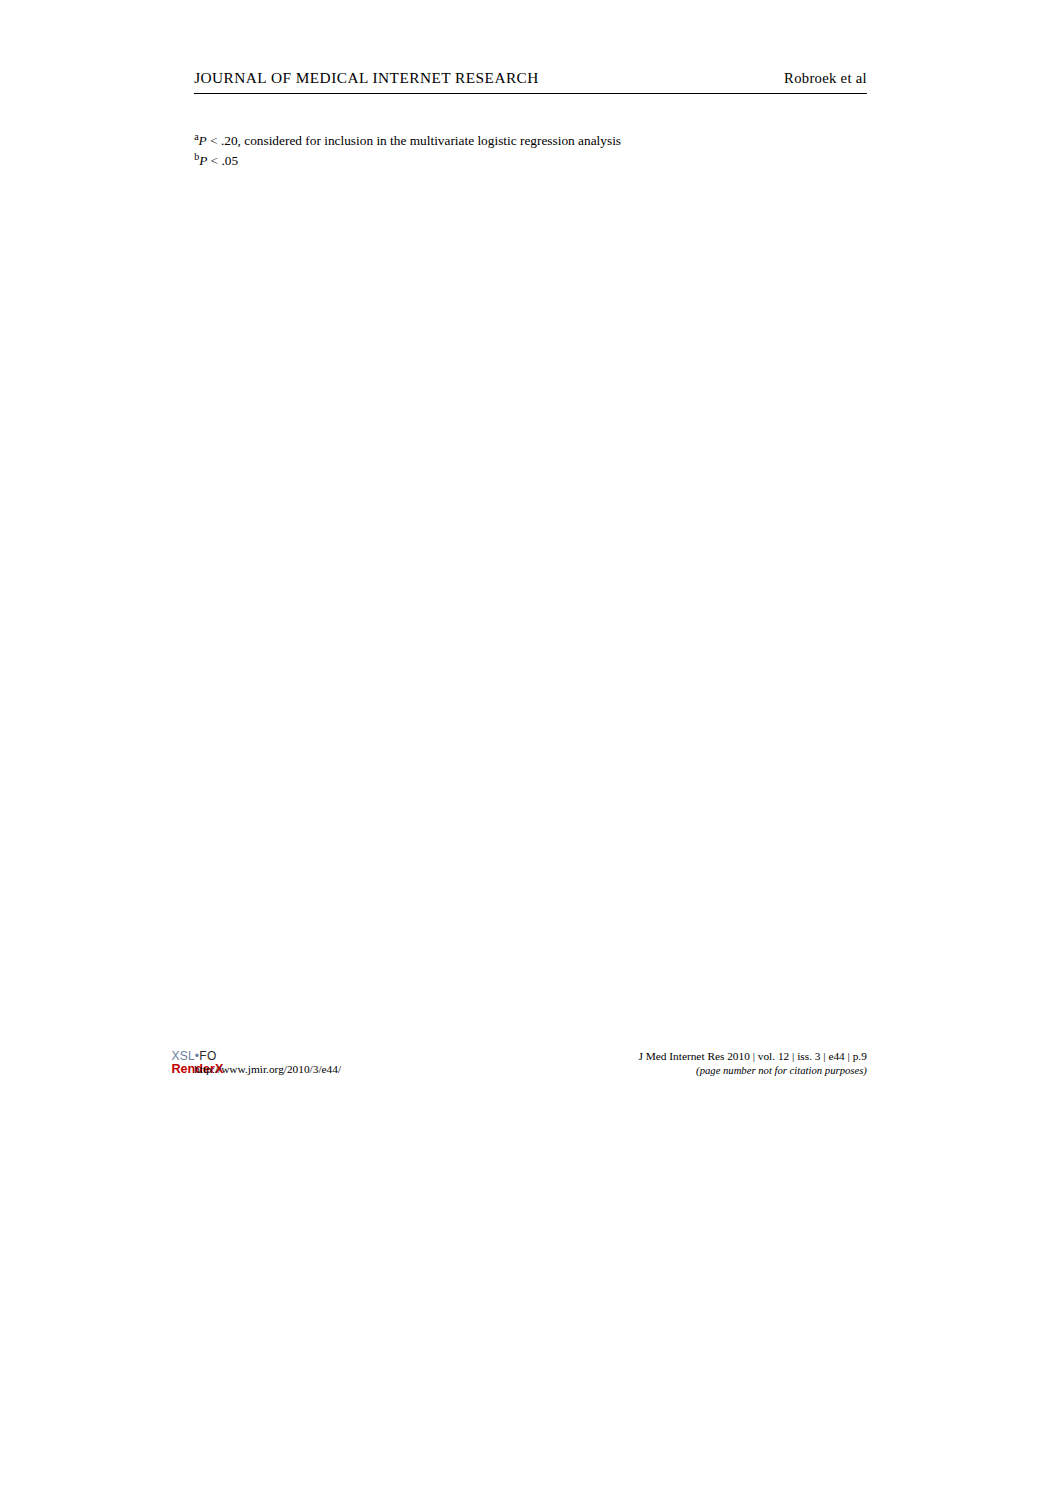Journal of Medical Internet Research Robroek et al
aP < .20, considered for inclusion in the multivariate logistic regression analysis
bP < .05
XSL•FO
RenderX
http://www.jmir.org/2010/3/e44/ J Med Internet Res 2010 | vol. 12 | iss. 3 | e44 | p.9
(page number not for citation purposes)